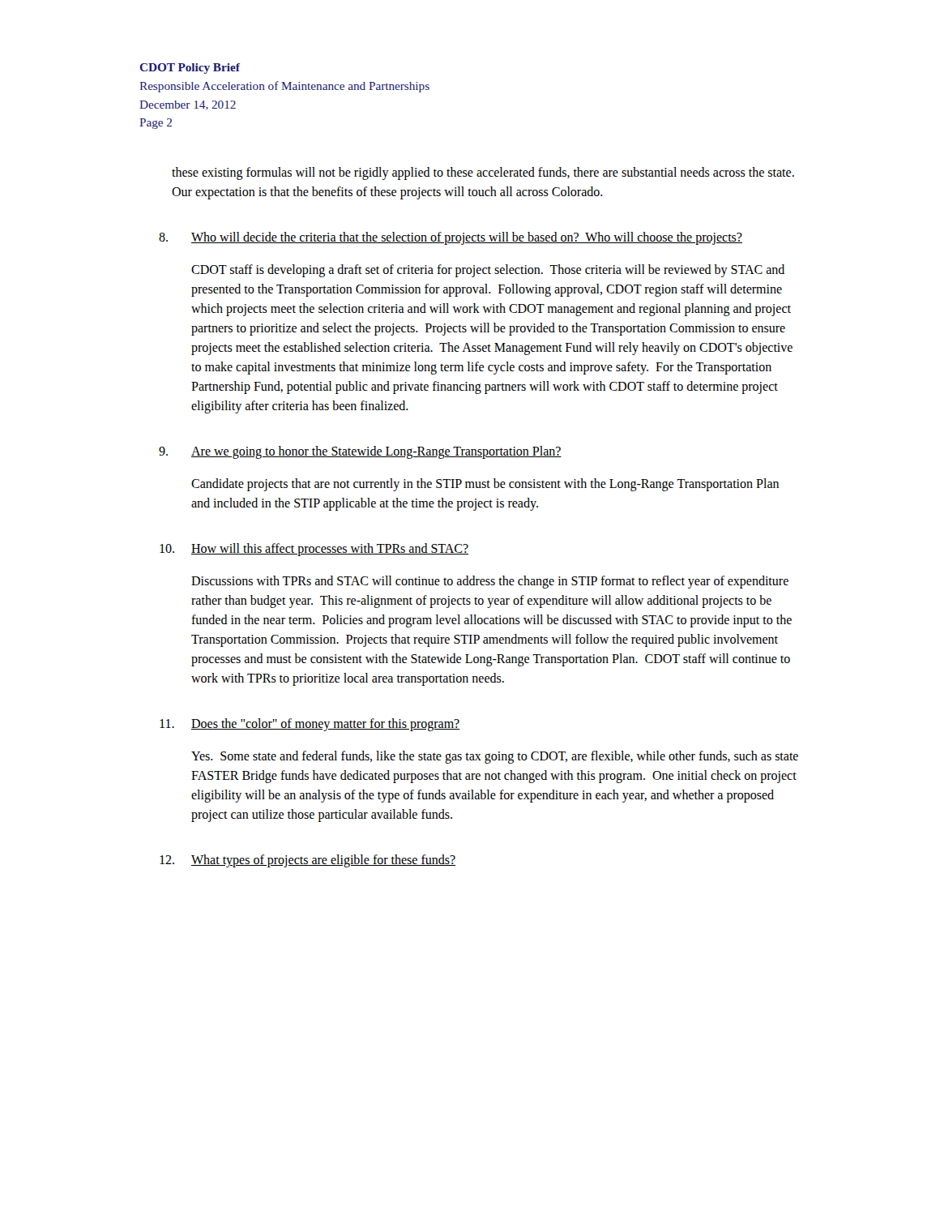CDOT Policy Brief
Responsible Acceleration of Maintenance and Partnerships
December 14, 2012
Page 2
these existing formulas will not be rigidly applied to these accelerated funds, there are substantial needs across the state. Our expectation is that the benefits of these projects will touch all across Colorado.
Who will decide the criteria that the selection of projects will be based on? Who will choose the projects? CDOT staff is developing a draft set of criteria for project selection. Those criteria will be reviewed by STAC and presented to the Transportation Commission for approval. Following approval, CDOT region staff will determine which projects meet the selection criteria and will work with CDOT management and regional planning and project partners to prioritize and select the projects. Projects will be provided to the Transportation Commission to ensure projects meet the established selection criteria. The Asset Management Fund will rely heavily on CDOT's objective to make capital investments that minimize long term life cycle costs and improve safety. For the Transportation Partnership Fund, potential public and private financing partners will work with CDOT staff to determine project eligibility after criteria has been finalized.
Are we going to honor the Statewide Long-Range Transportation Plan? Candidate projects that are not currently in the STIP must be consistent with the Long-Range Transportation Plan and included in the STIP applicable at the time the project is ready.
How will this affect processes with TPRs and STAC? Discussions with TPRs and STAC will continue to address the change in STIP format to reflect year of expenditure rather than budget year. This re-alignment of projects to year of expenditure will allow additional projects to be funded in the near term. Policies and program level allocations will be discussed with STAC to provide input to the Transportation Commission. Projects that require STIP amendments will follow the required public involvement processes and must be consistent with the Statewide Long-Range Transportation Plan. CDOT staff will continue to work with TPRs to prioritize local area transportation needs.
Does the "color" of money matter for this program? Yes. Some state and federal funds, like the state gas tax going to CDOT, are flexible, while other funds, such as state FASTER Bridge funds have dedicated purposes that are not changed with this program. One initial check on project eligibility will be an analysis of the type of funds available for expenditure in each year, and whether a proposed project can utilize those particular available funds.
What types of projects are eligible for these funds?